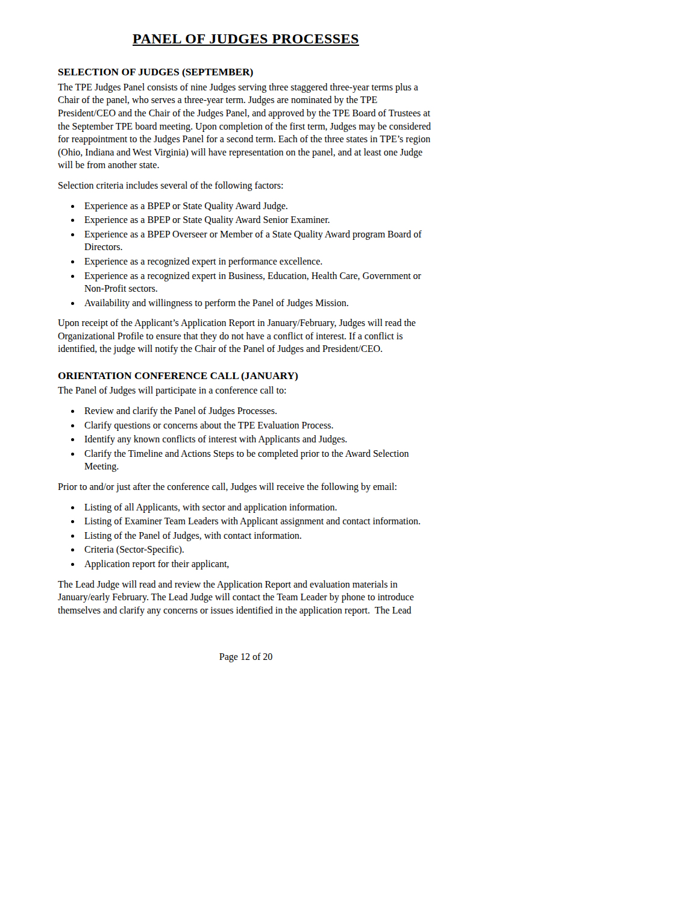PANEL OF JUDGES PROCESSES
SELECTION OF JUDGES (SEPTEMBER)
The TPE Judges Panel consists of nine Judges serving three staggered three-year terms plus a Chair of the panel, who serves a three-year term. Judges are nominated by the TPE President/CEO and the Chair of the Judges Panel, and approved by the TPE Board of Trustees at the September TPE board meeting. Upon completion of the first term, Judges may be considered for reappointment to the Judges Panel for a second term. Each of the three states in TPE’s region (Ohio, Indiana and West Virginia) will have representation on the panel, and at least one Judge will be from another state.
Selection criteria includes several of the following factors:
Experience as a BPEP or State Quality Award Judge.
Experience as a BPEP or State Quality Award Senior Examiner.
Experience as a BPEP Overseer or Member of a State Quality Award program Board of Directors.
Experience as a recognized expert in performance excellence.
Experience as a recognized expert in Business, Education, Health Care, Government or Non-Profit sectors.
Availability and willingness to perform the Panel of Judges Mission.
Upon receipt of the Applicant’s Application Report in January/February, Judges will read the Organizational Profile to ensure that they do not have a conflict of interest. If a conflict is identified, the judge will notify the Chair of the Panel of Judges and President/CEO.
ORIENTATION CONFERENCE CALL (JANUARY)
The Panel of Judges will participate in a conference call to:
Review and clarify the Panel of Judges Processes.
Clarify questions or concerns about the TPE Evaluation Process.
Identify any known conflicts of interest with Applicants and Judges.
Clarify the Timeline and Actions Steps to be completed prior to the Award Selection Meeting.
Prior to and/or just after the conference call, Judges will receive the following by email:
Listing of all Applicants, with sector and application information.
Listing of Examiner Team Leaders with Applicant assignment and contact information.
Listing of the Panel of Judges, with contact information.
Criteria (Sector-Specific).
Application report for their applicant,
The Lead Judge will read and review the Application Report and evaluation materials in January/early February. The Lead Judge will contact the Team Leader by phone to introduce themselves and clarify any concerns or issues identified in the application report. The Lead
Page 12 of 20